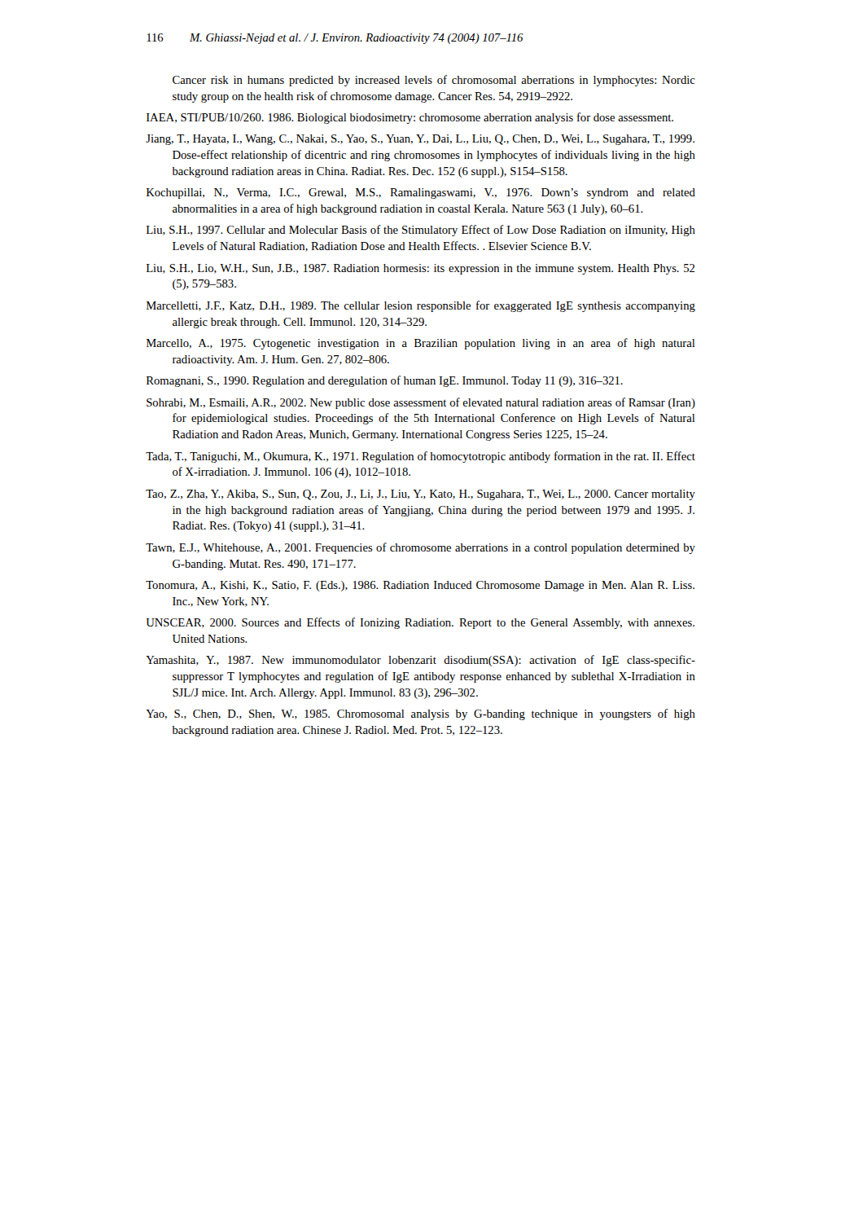116 M. Ghiassi-Nejad et al. / J. Environ. Radioactivity 74 (2004) 107–116
Cancer risk in humans predicted by increased levels of chromosomal aberrations in lymphocytes: Nordic study group on the health risk of chromosome damage. Cancer Res. 54, 2919–2922.
IAEA, STI/PUB/10/260. 1986. Biological biodosimetry: chromosome aberration analysis for dose assessment.
Jiang, T., Hayata, I., Wang, C., Nakai, S., Yao, S., Yuan, Y., Dai, L., Liu, Q., Chen, D., Wei, L., Sugahara, T., 1999. Dose-effect relationship of dicentric and ring chromosomes in lymphocytes of individuals living in the high background radiation areas in China. Radiat. Res. Dec. 152 (6 suppl.), S154–S158.
Kochupillai, N., Verma, I.C., Grewal, M.S., Ramalingaswami, V., 1976. Down’s syndrom and related abnormalities in a area of high background radiation in coastal Kerala. Nature 563 (1 July), 60–61.
Liu, S.H., 1997. Cellular and Molecular Basis of the Stimulatory Effect of Low Dose Radiation on iImunity, High Levels of Natural Radiation, Radiation Dose and Health Effects. . Elsevier Science B.V.
Liu, S.H., Lio, W.H., Sun, J.B., 1987. Radiation hormesis: its expression in the immune system. Health Phys. 52 (5), 579–583.
Marcelletti, J.F., Katz, D.H., 1989. The cellular lesion responsible for exaggerated IgE synthesis accompanying allergic break through. Cell. Immunol. 120, 314–329.
Marcello, A., 1975. Cytogenetic investigation in a Brazilian population living in an area of high natural radioactivity. Am. J. Hum. Gen. 27, 802–806.
Romagnani, S., 1990. Regulation and deregulation of human IgE. Immunol. Today 11 (9), 316–321.
Sohrabi, M., Esmaili, A.R., 2002. New public dose assessment of elevated natural radiation areas of Ramsar (Iran) for epidemiological studies. Proceedings of the 5th International Conference on High Levels of Natural Radiation and Radon Areas, Munich, Germany. International Congress Series 1225, 15–24.
Tada, T., Taniguchi, M., Okumura, K., 1971. Regulation of homocytotropic antibody formation in the rat. II. Effect of X-irradiation. J. Immunol. 106 (4), 1012–1018.
Tao, Z., Zha, Y., Akiba, S., Sun, Q., Zou, J., Li, J., Liu, Y., Kato, H., Sugahara, T., Wei, L., 2000. Cancer mortality in the high background radiation areas of Yangjiang, China during the period between 1979 and 1995. J. Radiat. Res. (Tokyo) 41 (suppl.), 31–41.
Tawn, E.J., Whitehouse, A., 2001. Frequencies of chromosome aberrations in a control population determined by G-banding. Mutat. Res. 490, 171–177.
Tonomura, A., Kishi, K., Satio, F. (Eds.), 1986. Radiation Induced Chromosome Damage in Men. Alan R. Liss. Inc., New York, NY.
UNSCEAR, 2000. Sources and Effects of Ionizing Radiation. Report to the General Assembly, with annexes. United Nations.
Yamashita, Y., 1987. New immunomodulator lobenzarit disodium(SSA): activation of IgE class-specific-suppressor T lymphocytes and regulation of IgE antibody response enhanced by sublethal X-Irradiation in SJL/J mice. Int. Arch. Allergy. Appl. Immunol. 83 (3), 296–302.
Yao, S., Chen, D., Shen, W., 1985. Chromosomal analysis by G-banding technique in youngsters of high background radiation area. Chinese J. Radiol. Med. Prot. 5, 122–123.